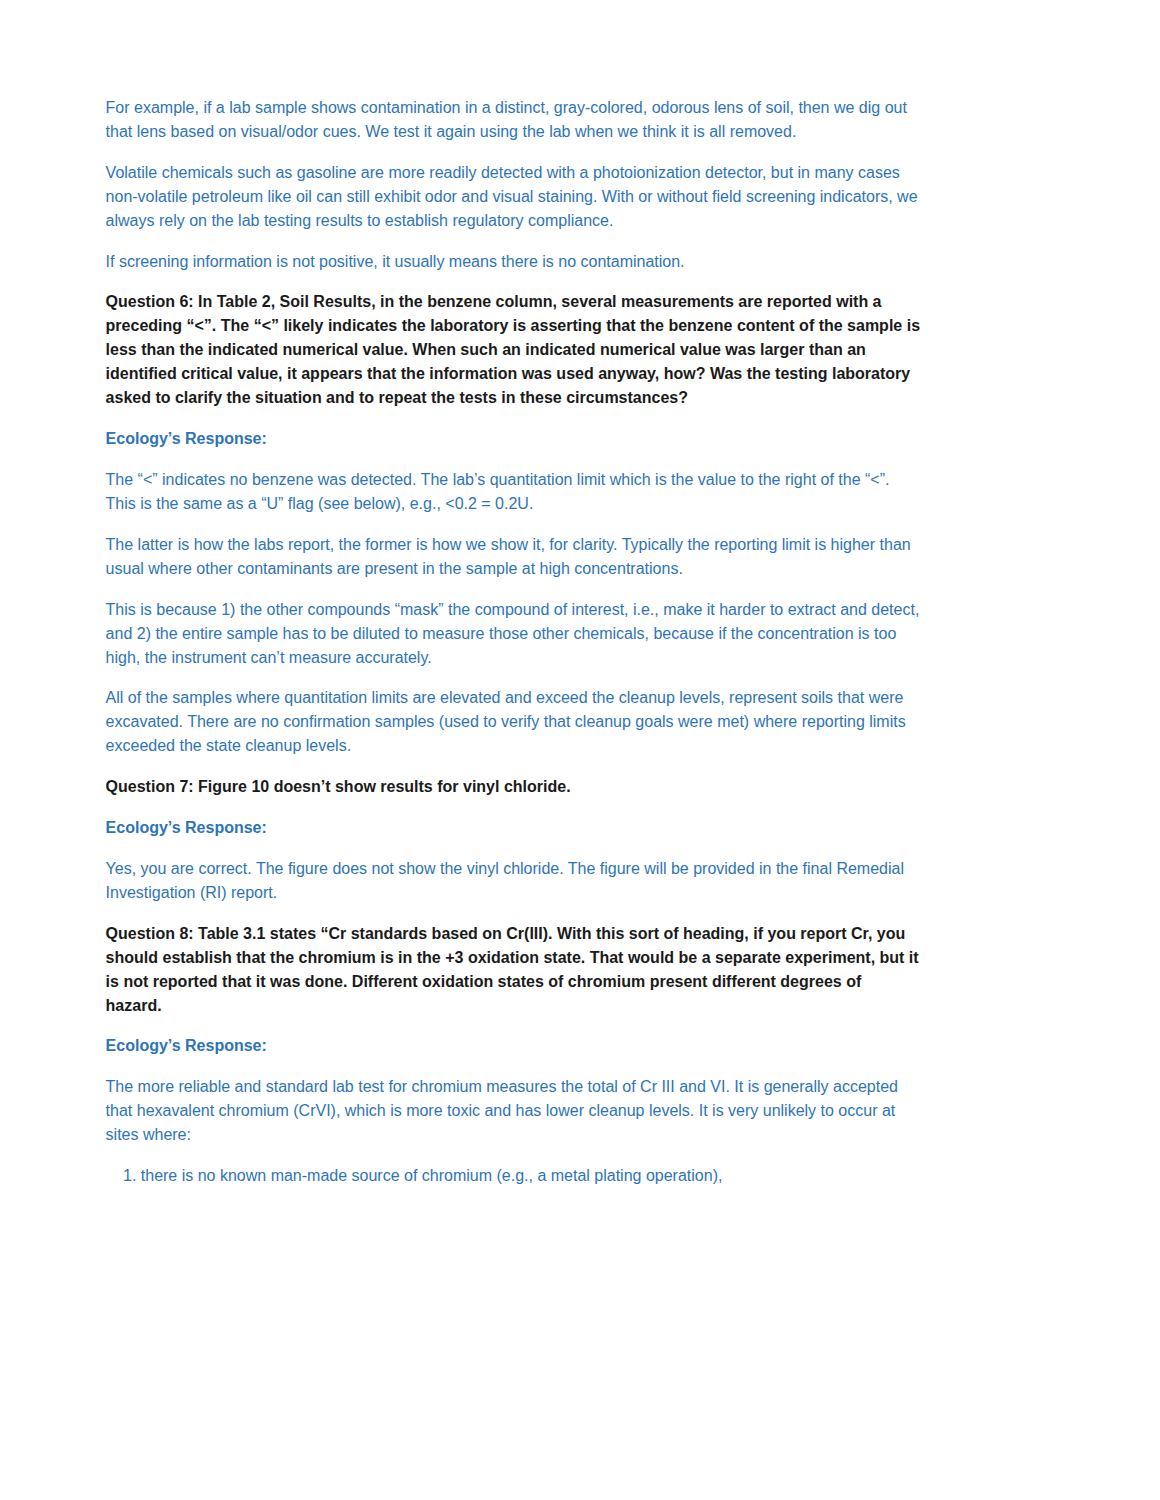For example, if a lab sample shows contamination in a distinct, gray-colored, odorous lens of soil, then we dig out that lens based on visual/odor cues. We test it again using the lab when we think it is all removed.
Volatile chemicals such as gasoline are more readily detected with a photoionization detector, but in many cases non-volatile petroleum like oil can still exhibit odor and visual staining. With or without field screening indicators, we always rely on the lab testing results to establish regulatory compliance.
If screening information is not positive, it usually means there is no contamination.
Question 6: In Table 2, Soil Results, in the benzene column, several measurements are reported with a preceding “<”. The “<” likely indicates the laboratory is asserting that the benzene content of the sample is less than the indicated numerical value. When such an indicated numerical value was larger than an identified critical value, it appears that the information was used anyway, how? Was the testing laboratory asked to clarify the situation and to repeat the tests in these circumstances?
Ecology’s Response:
The “<” indicates no benzene was detected. The lab’s quantitation limit which is the value to the right of the “<”. This is the same as a “U” flag (see below), e.g., <0.2 = 0.2U.
The latter is how the labs report, the former is how we show it, for clarity. Typically the reporting limit is higher than usual where other contaminants are present in the sample at high concentrations.
This is because 1) the other compounds “mask” the compound of interest, i.e., make it harder to extract and detect, and 2) the entire sample has to be diluted to measure those other chemicals, because if the concentration is too high, the instrument can’t measure accurately.
All of the samples where quantitation limits are elevated and exceed the cleanup levels, represent soils that were excavated. There are no confirmation samples (used to verify that cleanup goals were met) where reporting limits exceeded the state cleanup levels.
Question 7: Figure 10 doesn’t show results for vinyl chloride.
Ecology’s Response:
Yes, you are correct. The figure does not show the vinyl chloride. The figure will be provided in the final Remedial Investigation (RI) report.
Question 8: Table 3.1 states “Cr standards based on Cr(III). With this sort of heading, if you report Cr, you should establish that the chromium is in the +3 oxidation state. That would be a separate experiment, but it is not reported that it was done. Different oxidation states of chromium present different degrees of hazard.
Ecology’s Response:
The more reliable and standard lab test for chromium measures the total of Cr III and VI. It is generally accepted that hexavalent chromium (CrVI), which is more toxic and has lower cleanup levels. It is very unlikely to occur at sites where:
there is no known man-made source of chromium (e.g., a metal plating operation),